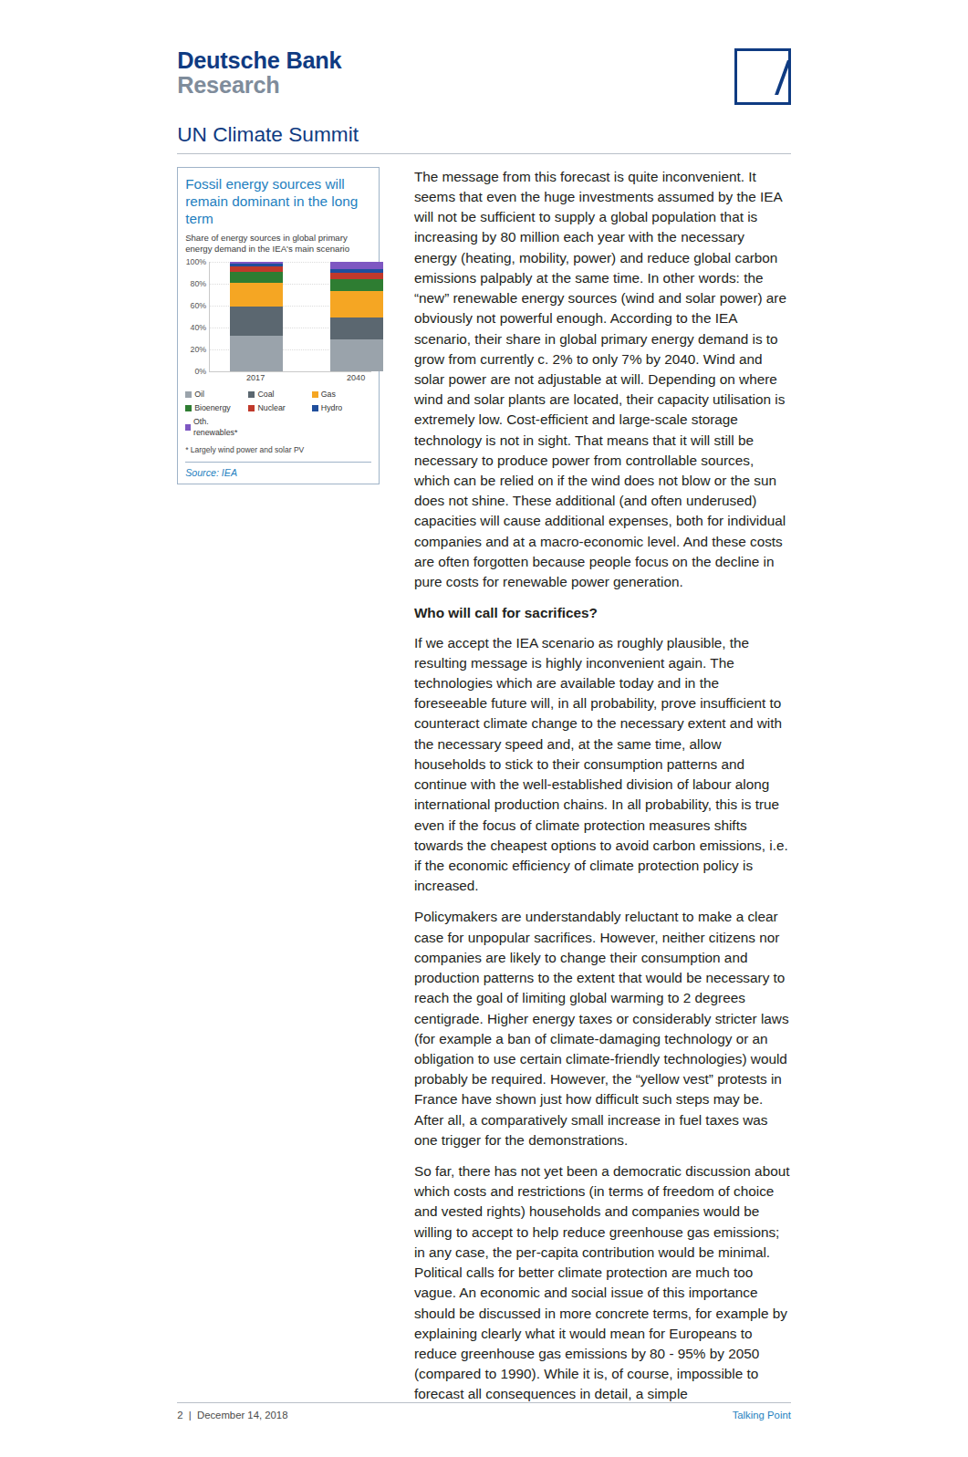Deutsche Bank
Research
UN Climate Summit
Fossil energy sources will remain dominant in the long term
Share of energy sources in global primary energy demand in the IEA's main scenario
100% 80% 60% 40% 20% 0%
2017 2040
Oil
Coal
Gas
Bioenergy
Nuclear
Hydro
Oth. renewables*
* Largely wind power and solar PV
Source: IEA
The message from this forecast is quite inconvenient. It seems that even the huge investments assumed by the IEA will not be sufficient to supply a global population that is increasing by 80 million each year with the necessary energy (heating, mobility, power) and reduce global carbon emissions palpably at the same time. In other words: the “new” renewable energy sources (wind and solar power) are obviously not powerful enough. According to the IEA scenario, their share in global primary energy demand is to grow from currently c. 2% to only 7% by 2040. Wind and solar power are not adjustable at will. Depending on where wind and solar plants are located, their capacity utilisation is extremely low. Cost-efficient and large-scale storage technology is not in sight. That means that it will still be necessary to produce power from controllable sources, which can be relied on if the wind does not blow or the sun does not shine. These additional (and often underused) capacities will cause additional expenses, both for individual companies and at a macro-economic level. And these costs are often forgotten because people focus on the decline in pure costs for renewable power generation.
Who will call for sacrifices?
If we accept the IEA scenario as roughly plausible, the resulting message is highly inconvenient again. The technologies which are available today and in the foreseeable future will, in all probability, prove insufficient to counteract climate change to the necessary extent and with the necessary speed and, at the same time, allow households to stick to their consumption patterns and continue with the well-established division of labour along international production chains. In all probability, this is true even if the focus of climate protection measures shifts towards the cheapest options to avoid carbon emissions, i.e. if the economic efficiency of climate protection policy is increased.
Policymakers are understandably reluctant to make a clear case for unpopular sacrifices. However, neither citizens nor companies are likely to change their consumption and production patterns to the extent that would be necessary to reach the goal of limiting global warming to 2 degrees centigrade. Higher energy taxes or considerably stricter laws (for example a ban of climate-damaging technology or an obligation to use certain climate-friendly technologies) would probably be required. However, the “yellow vest” protests in France have shown just how difficult such steps may be. After all, a comparatively small increase in fuel taxes was one trigger for the demonstrations.
So far, there has not yet been a democratic discussion about which costs and restrictions (in terms of freedom of choice and vested rights) households and companies would be willing to accept to help reduce greenhouse gas emissions; in any case, the per-capita contribution would be minimal. Political calls for better climate protection are much too vague. An economic and social issue of this importance should be discussed in more concrete terms, for example by explaining clearly what it would mean for Europeans to reduce greenhouse gas emissions by 80 - 95% by 2050 (compared to 1990). While it is, of course, impossible to forecast all consequences in detail, a simple
2 | December 14, 2018
Talking Point